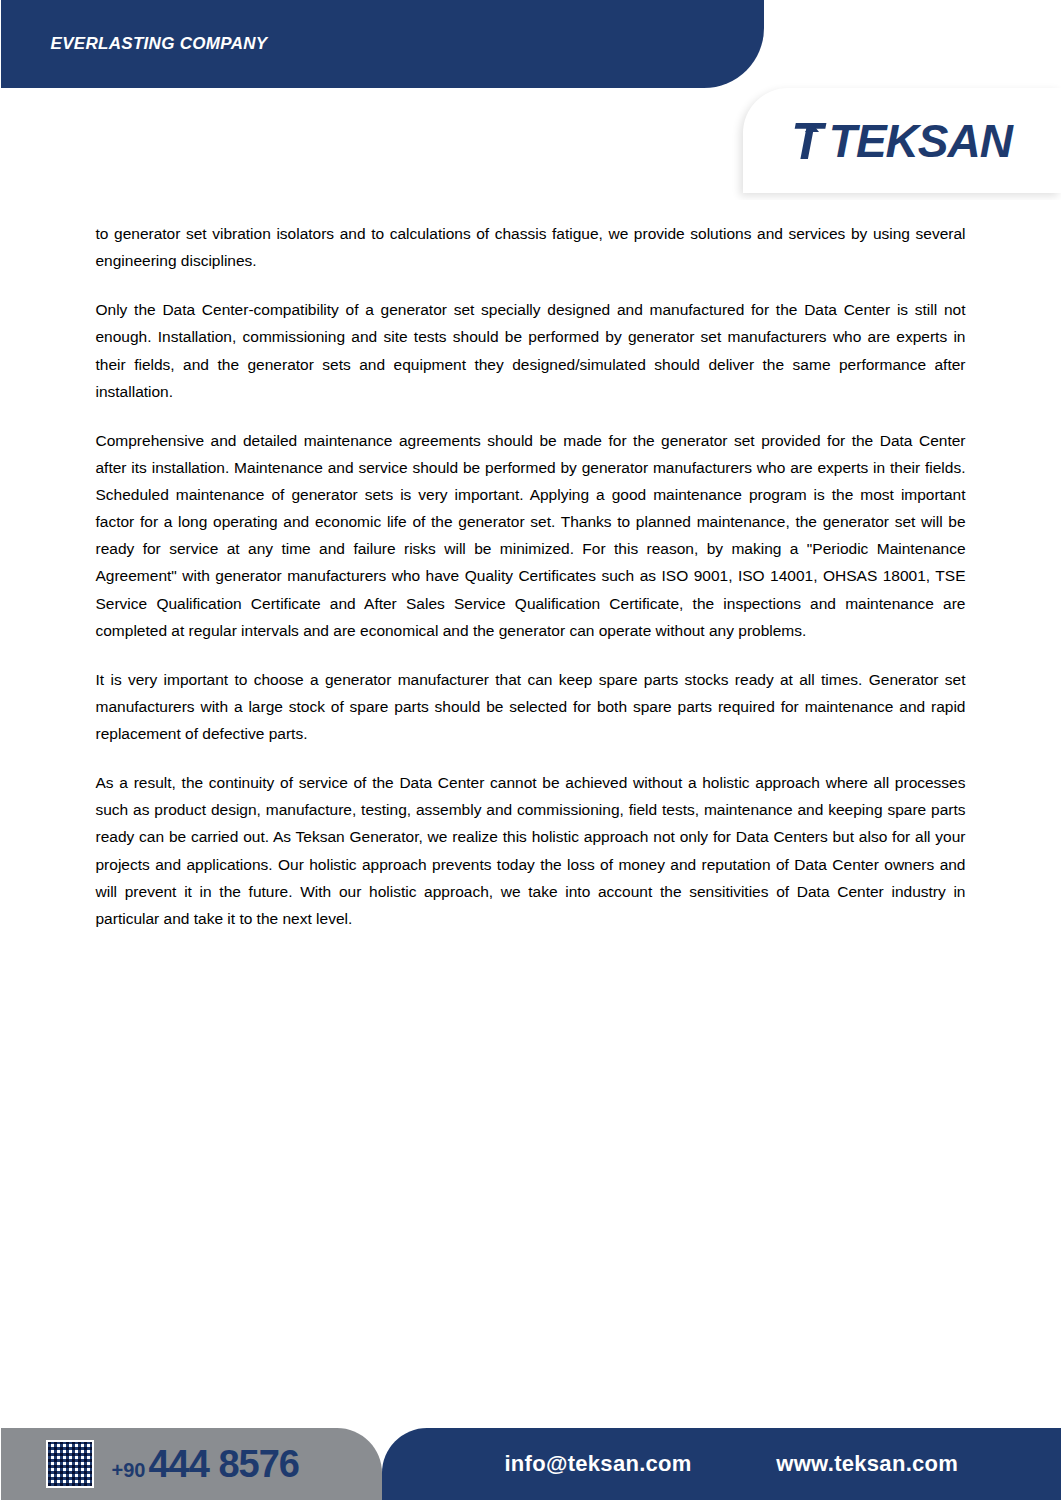EVERLASTING COMPANY
T TEKSAN
to generator set vibration isolators and to calculations of chassis fatigue, we provide solutions and services by using several engineering disciplines.
Only the Data Center-compatibility of a generator set specially designed and manufactured for the Data Center is still not enough. Installation, commissioning and site tests should be performed by generator set manufacturers who are experts in their fields, and the generator sets and equipment they designed/simulated should deliver the same performance after installation.
Comprehensive and detailed maintenance agreements should be made for the generator set provided for the Data Center after its installation. Maintenance and service should be performed by generator manufacturers who are experts in their fields. Scheduled maintenance of generator sets is very important. Applying a good maintenance program is the most important factor for a long operating and economic life of the generator set. Thanks to planned maintenance, the generator set will be ready for service at any time and failure risks will be minimized. For this reason, by making a "Periodic Maintenance Agreement" with generator manufacturers who have Quality Certificates such as ISO 9001, ISO 14001, OHSAS 18001, TSE Service Qualification Certificate and After Sales Service Qualification Certificate, the inspections and maintenance are completed at regular intervals and are economical and the generator can operate without any problems.
It is very important to choose a generator manufacturer that can keep spare parts stocks ready at all times. Generator set manufacturers with a large stock of spare parts should be selected for both spare parts required for maintenance and rapid replacement of defective parts.
As a result, the continuity of service of the Data Center cannot be achieved without a holistic approach where all processes such as product design, manufacture, testing, assembly and commissioning, field tests, maintenance and keeping spare parts ready can be carried out. As Teksan Generator, we realize this holistic approach not only for Data Centers but also for all your projects and applications. Our holistic approach prevents today the loss of money and reputation of Data Center owners and will prevent it in the future. With our holistic approach, we take into account the sensitivities of Data Center industry in particular and take it to the next level.
+90444 8576
info@teksan.com www.teksan.com